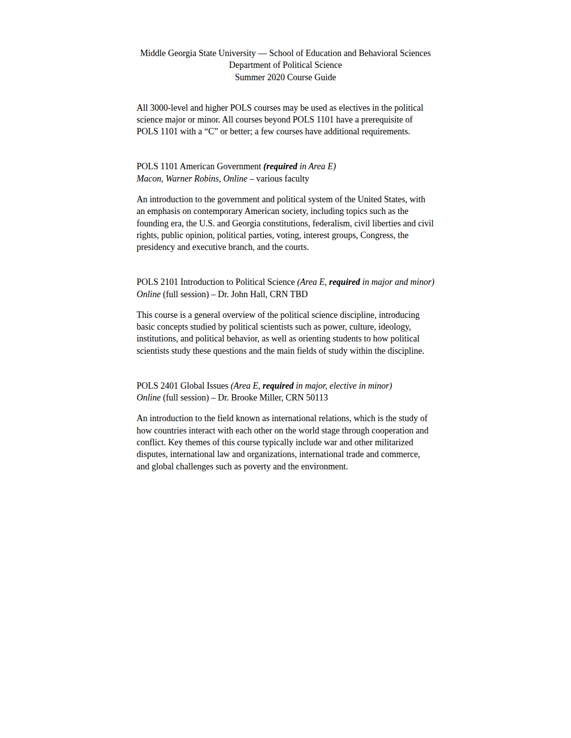Middle Georgia State University — School of Education and Behavioral Sciences Department of Political Science Summer 2020 Course Guide
All 3000-level and higher POLS courses may be used as electives in the political science major or minor. All courses beyond POLS 1101 have a prerequisite of POLS 1101 with a “C” or better; a few courses have additional requirements.
POLS 1101 American Government (required in Area E)
Macon, Warner Robins, Online – various faculty
An introduction to the government and political system of the United States, with an emphasis on contemporary American society, including topics such as the founding era, the U.S. and Georgia constitutions, federalism, civil liberties and civil rights, public opinion, political parties, voting, interest groups, Congress, the presidency and executive branch, and the courts.
POLS 2101 Introduction to Political Science (Area E, required in major and minor)
Online (full session) – Dr. John Hall, CRN TBD
This course is a general overview of the political science discipline, introducing basic concepts studied by political scientists such as power, culture, ideology, institutions, and political behavior, as well as orienting students to how political scientists study these questions and the main fields of study within the discipline.
POLS 2401 Global Issues (Area E, required in major, elective in minor)
Online (full session) – Dr. Brooke Miller, CRN 50113
An introduction to the field known as international relations, which is the study of how countries interact with each other on the world stage through cooperation and conflict. Key themes of this course typically include war and other militarized disputes, international law and organizations, international trade and commerce, and global challenges such as poverty and the environment.